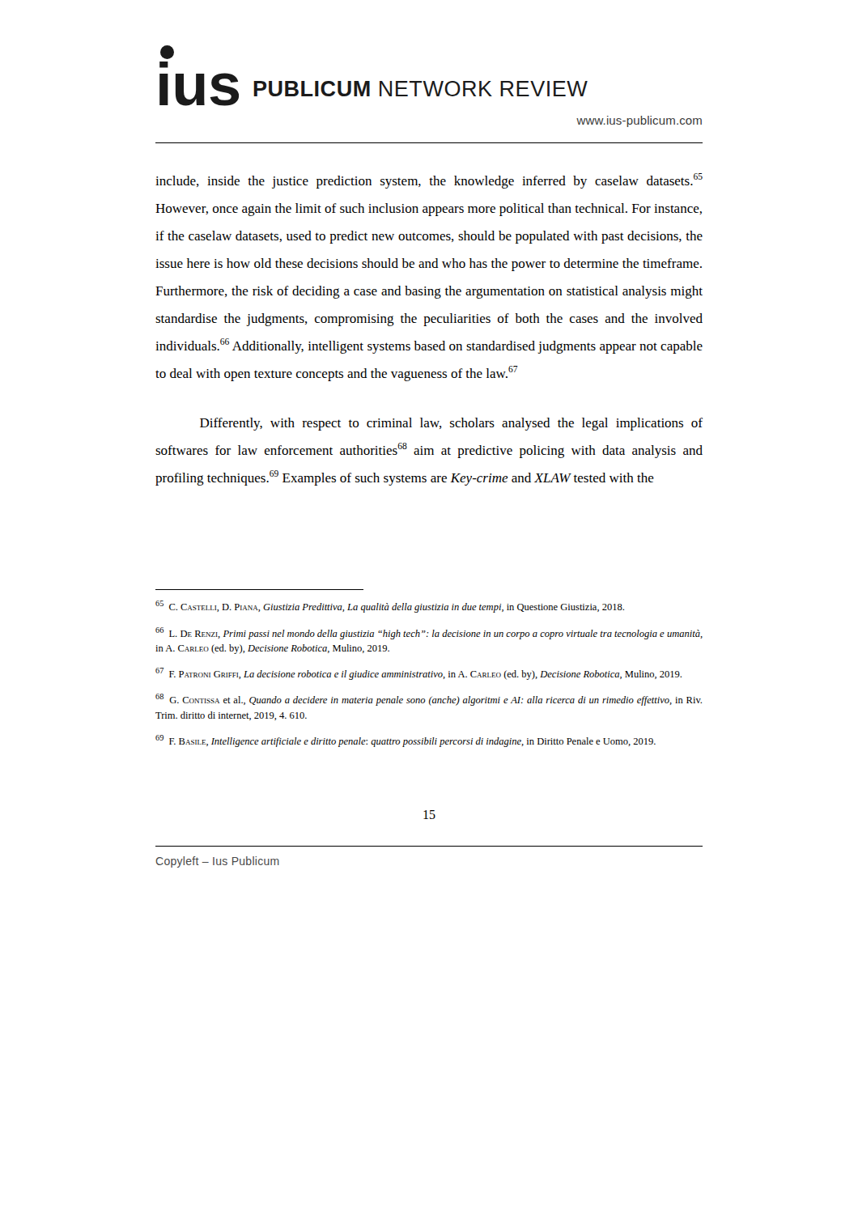ius
PUBLICUM NETWORK REVIEW
www.ius-publicum.com
include, inside the justice prediction system, the knowledge inferred by caselaw datasets.65 However, once again the limit of such inclusion appears more political than technical. For instance, if the caselaw datasets, used to predict new outcomes, should be populated with past decisions, the issue here is how old these decisions should be and who has the power to determine the timeframe. Furthermore, the risk of deciding a case and basing the argumentation on statistical analysis might standardise the judgments, compromising the peculiarities of both the cases and the involved individuals.66 Additionally, intelligent systems based on standardised judgments appear not capable to deal with open texture concepts and the vagueness of the law.67
Differently, with respect to criminal law, scholars analysed the legal implications of softwares for law enforcement authorities68 aim at predictive policing with data analysis and profiling techniques.69 Examples of such systems are Key-crime and XLAW tested with the
65 C. Castelli, D. Piana, Giustizia Predittiva, La qualità della giustizia in due tempi, in Questione Giustizia, 2018.
66 L. De Renzi, Primi passi nel mondo della giustizia “high tech”: la decisione in un corpo a copro virtuale tra tecnologia e umanità, in A. Carleo (ed. by), Decisione Robotica, Mulino, 2019.
67 F. Patroni Griffi, La decisione robotica e il giudice amministrativo, in A. Carleo (ed. by), Decisione Robotica, Mulino, 2019.
68 G. Contissa et al., Quando a decidere in materia penale sono (anche) algoritmi e AI: alla ricerca di un rimedio effettivo, in Riv. Trim. diritto di internet, 2019, 4. 610.
69 F. Basile, Intelligence artificiale e diritto penale: quattro possibili percorsi di indagine, in Diritto Penale e Uomo, 2019.
15
Copyleft – Ius Publicum